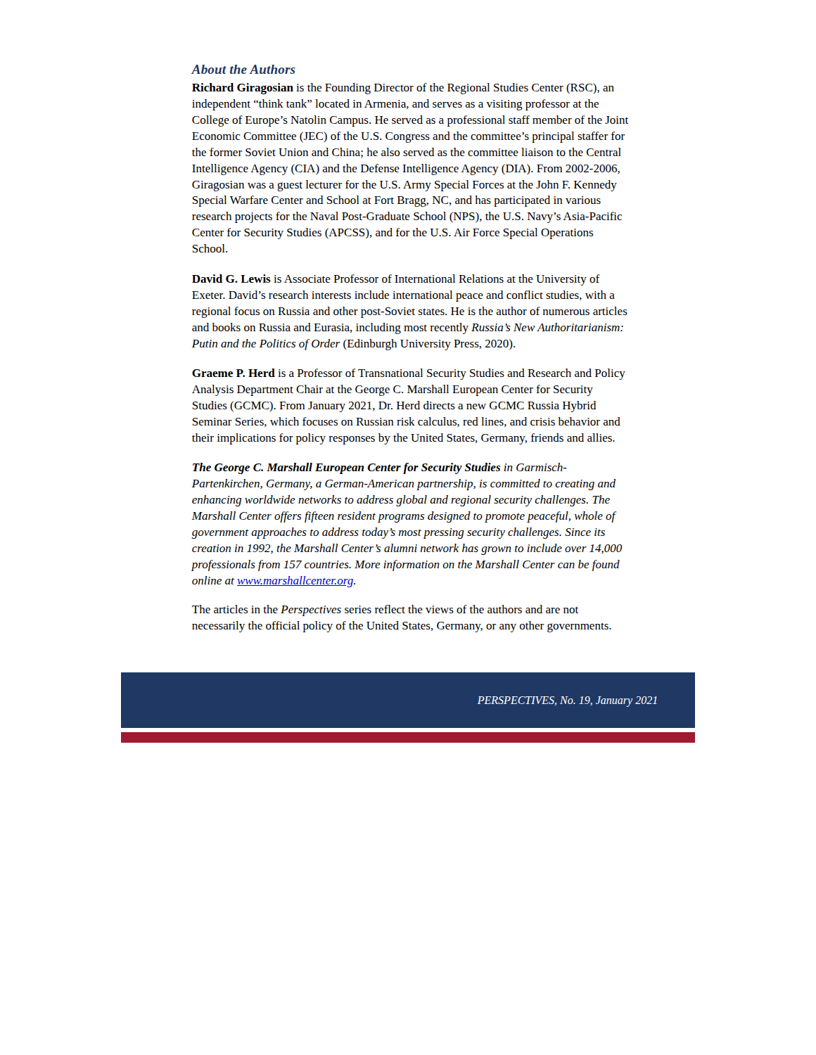About the Authors
Richard Giragosian is the Founding Director of the Regional Studies Center (RSC), an independent “think tank” located in Armenia, and serves as a visiting professor at the College of Europe’s Natolin Campus. He served as a professional staff member of the Joint Economic Committee (JEC) of the U.S. Congress and the committee’s principal staffer for the former Soviet Union and China; he also served as the committee liaison to the Central Intelligence Agency (CIA) and the Defense Intelligence Agency (DIA). From 2002-2006, Giragosian was a guest lecturer for the U.S. Army Special Forces at the John F. Kennedy Special Warfare Center and School at Fort Bragg, NC, and has participated in various research projects for the Naval Post-Graduate School (NPS), the U.S. Navy’s Asia-Pacific Center for Security Studies (APCSS), and for the U.S. Air Force Special Operations School.
David G. Lewis is Associate Professor of International Relations at the University of Exeter. David’s research interests include international peace and conflict studies, with a regional focus on Russia and other post-Soviet states. He is the author of numerous articles and books on Russia and Eurasia, including most recently Russia’s New Authoritarianism: Putin and the Politics of Order (Edinburgh University Press, 2020).
Graeme P. Herd is a Professor of Transnational Security Studies and Research and Policy Analysis Department Chair at the George C. Marshall European Center for Security Studies (GCMC). From January 2021, Dr. Herd directs a new GCMC Russia Hybrid Seminar Series, which focuses on Russian risk calculus, red lines, and crisis behavior and their implications for policy responses by the United States, Germany, friends and allies.
The George C. Marshall European Center for Security Studies in Garmisch-Partenkirchen, Germany, a German-American partnership, is committed to creating and enhancing worldwide networks to address global and regional security challenges. The Marshall Center offers fifteen resident programs designed to promote peaceful, whole of government approaches to address today’s most pressing security challenges. Since its creation in 1992, the Marshall Center’s alumni network has grown to include over 14,000 professionals from 157 countries. More information on the Marshall Center can be found online at www.marshallcenter.org.
The articles in the Perspectives series reflect the views of the authors and are not necessarily the official policy of the United States, Germany, or any other governments.
PERSPECTIVES, No. 19, January 2021